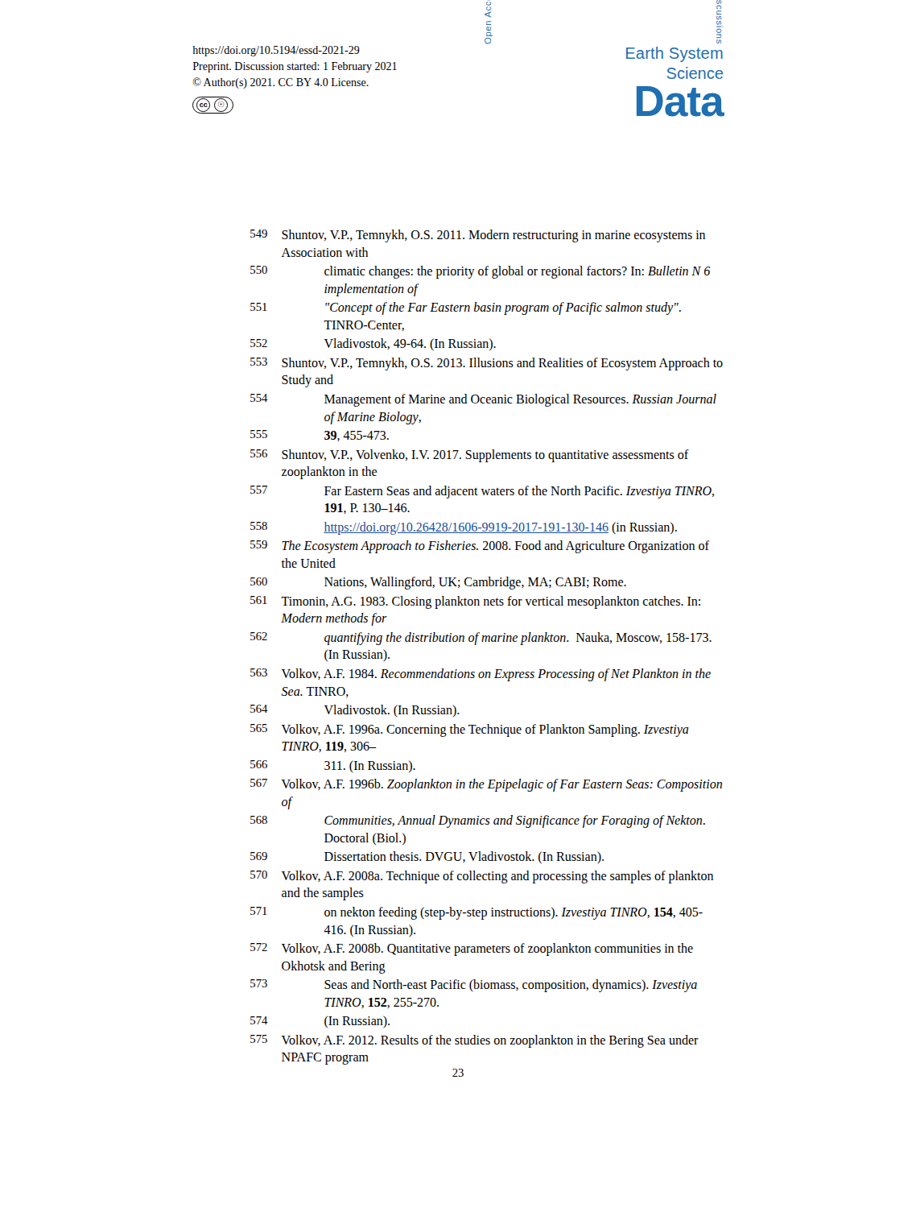https://doi.org/10.5194/essd-2021-29
Preprint. Discussion started: 1 February 2021
© Author(s) 2021. CC BY 4.0 License.
cc ☉
Open Access Discussions
Earth System
Science
Data
549
Shuntov, V.P., Temnykh, O.S. 2011. Modern restructuring in marine ecosystems in Association with
550
climatic changes: the priority of global or regional factors? In: Bulletin N 6 implementation of
551
"Concept of the Far Eastern basin program of Pacific salmon study". TINRO-Center,
552
Vladivostok, 49-64. (In Russian).
553
Shuntov, V.P., Temnykh, O.S. 2013. Illusions and Realities of Ecosystem Approach to Study and
554
Management of Marine and Oceanic Biological Resources. Russian Journal of Marine Biology,
555
39, 455-473.
556
Shuntov, V.P., Volvenko, I.V. 2017. Supplements to quantitative assessments of zooplankton in the
557
Far Eastern Seas and adjacent waters of the North Pacific. Izvestiya TINRO, 191, P. 130–146.
558
https://doi.org/10.26428/1606-9919-2017-191-130-146 (in Russian).
559
The Ecosystem Approach to Fisheries. 2008. Food and Agriculture Organization of the United
560
Nations, Wallingford, UK; Cambridge, MA; CABI; Rome.
561
Timonin, A.G. 1983. Closing plankton nets for vertical mesoplankton catches. In: Modern methods for
562
quantifying the distribution of marine plankton. Nauka, Moscow, 158-173. (In Russian).
563
Volkov, A.F. 1984. Recommendations on Express Processing of Net Plankton in the Sea. TINRO,
564
Vladivostok. (In Russian).
565
Volkov, A.F. 1996a. Concerning the Technique of Plankton Sampling. Izvestiya TINRO, 119, 306–
566
311. (In Russian).
567
Volkov, A.F. 1996b. Zooplankton in the Epipelagic of Far Eastern Seas: Composition of
568
Communities, Annual Dynamics and Significance for Foraging of Nekton. Doctoral (Biol.)
569
Dissertation thesis. DVGU, Vladivostok. (In Russian).
570
Volkov, A.F. 2008a. Technique of collecting and processing the samples of plankton and the samples
571
on nekton feeding (step-by-step instructions). Izvestiya TINRO, 154, 405-416. (In Russian).
572
Volkov, A.F. 2008b. Quantitative parameters of zooplankton communities in the Okhotsk and Bering
573
Seas and North-east Pacific (biomass, composition, dynamics). Izvestiya TINRO, 152, 255-270.
574
(In Russian).
575
Volkov, A.F. 2012. Results of the studies on zooplankton in the Bering Sea under NPAFC program
23